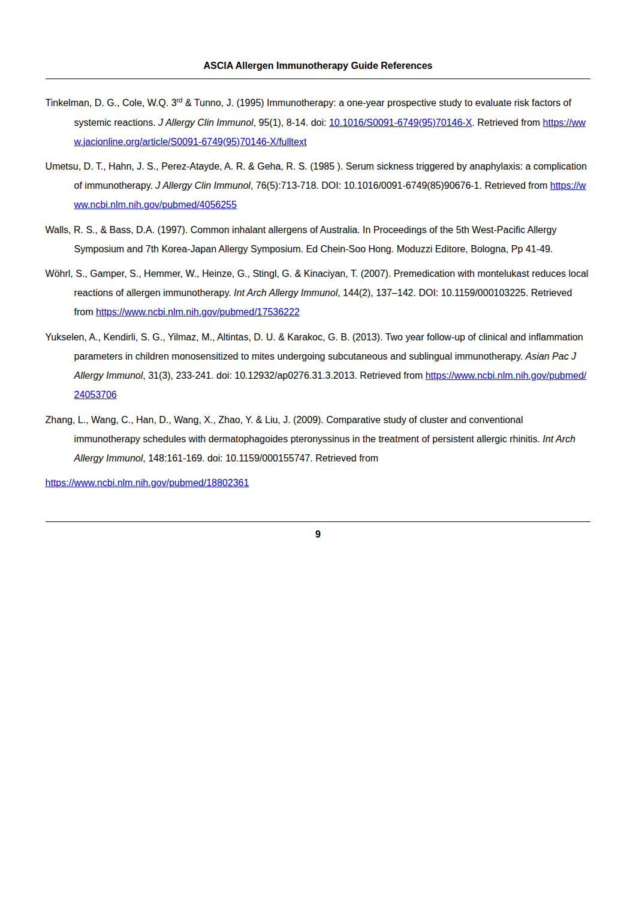ASCIA Allergen Immunotherapy Guide References
Tinkelman, D. G., Cole, W.Q. 3rd & Tunno, J. (1995) Immunotherapy: a one-year prospective study to evaluate risk factors of systemic reactions. J Allergy Clin Immunol, 95(1), 8-14. doi: 10.1016/S0091-6749(95)70146-X. Retrieved from https://www.jacionline.org/article/S0091-6749(95)70146-X/fulltext
Umetsu, D. T., Hahn, J. S., Perez-Atayde, A. R. & Geha, R. S. (1985 ). Serum sickness triggered by anaphylaxis: a complication of immunotherapy. J Allergy Clin Immunol, 76(5):713-718. DOI: 10.1016/0091-6749(85)90676-1. Retrieved from https://www.ncbi.nlm.nih.gov/pubmed/4056255
Walls, R. S., & Bass, D.A. (1997). Common inhalant allergens of Australia. In Proceedings of the 5th West-Pacific Allergy Symposium and 7th Korea-Japan Allergy Symposium. Ed Chein-Soo Hong. Moduzzi Editore, Bologna, Pp 41-49.
Wöhrl, S., Gamper, S., Hemmer, W., Heinze, G., Stingl, G. & Kinaciyan, T. (2007). Premedication with montelukast reduces local reactions of allergen immunotherapy. Int Arch Allergy Immunol, 144(2), 137–142. DOI: 10.1159/000103225. Retrieved from https://www.ncbi.nlm.nih.gov/pubmed/17536222
Yukselen, A., Kendirli, S. G., Yilmaz, M., Altintas, D. U. & Karakoc, G. B. (2013). Two year follow-up of clinical and inflammation parameters in children monosensitized to mites undergoing subcutaneous and sublingual immunotherapy. Asian Pac J Allergy Immunol, 31(3), 233-241. doi: 10.12932/ap0276.31.3.2013. Retrieved from https://www.ncbi.nlm.nih.gov/pubmed/24053706
Zhang, L., Wang, C., Han, D., Wang, X., Zhao, Y. & Liu, J. (2009). Comparative study of cluster and conventional immunotherapy schedules with dermatophagoides pteronyssinus in the treatment of persistent allergic rhinitis. Int Arch Allergy Immunol, 148:161-169. doi: 10.1159/000155747. Retrieved from
https://www.ncbi.nlm.nih.gov/pubmed/18802361
9